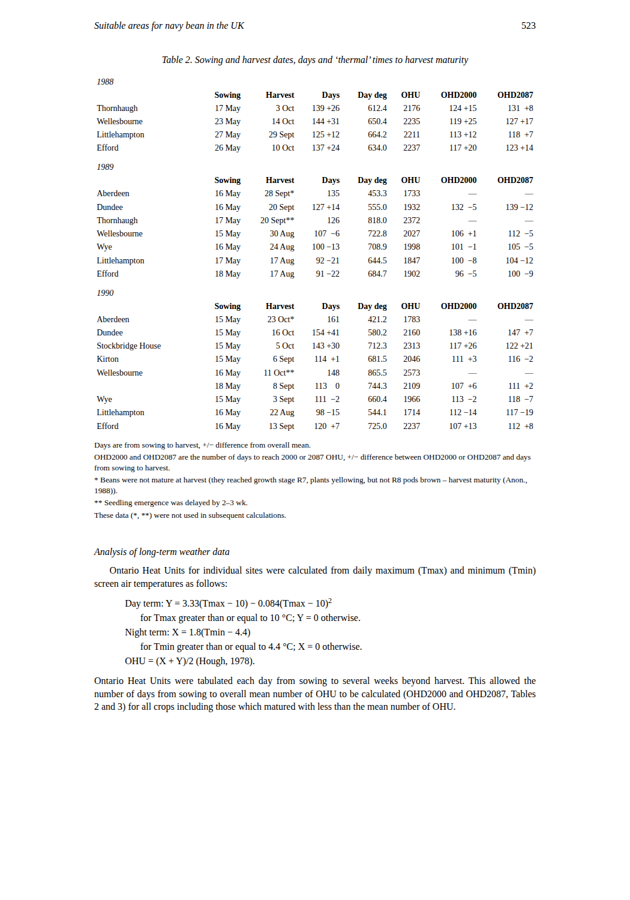Suitable areas for navy bean in the UK 523
Table 2. Sowing and harvest dates, days and ‘thermal’ times to harvest maturity
| 1988 |
| | Sowing | Harvest | Days | Day deg | OHU | OHD2000 | OHD2087 |
| Thornhaugh | 17 May | 3 Oct | 139 +26 | 612.4 | 2176 | 124 +15 | 131 +8 |
| Wellesbourne | 23 May | 14 Oct | 144 +31 | 650.4 | 2235 | 119 +25 | 127 +17 |
| Littlehampton | 27 May | 29 Sept | 125 +12 | 664.2 | 2211 | 113 +12 | 118 +7 |
| Efford | 26 May | 10 Oct | 137 +24 | 634.0 | 2237 | 117 +20 | 123 +14 |
| 1989 |
| | Sowing | Harvest | Days | Day deg | OHU | OHD2000 | OHD2087 |
| Aberdeen | 16 May | 28 Sept* | 135 | 453.3 | 1733 | — | — |
| Dundee | 16 May | 20 Sept | 127 +14 | 555.0 | 1932 | 132 −5 | 139 −12 |
| Thornhaugh | 17 May | 20 Sept** | 126 | 818.0 | 2372 | — | — |
| Wellesbourne | 15 May | 30 Aug | 107 −6 | 722.8 | 2027 | 106 +1 | 112 −5 |
| Wye | 16 May | 24 Aug | 100 −13 | 708.9 | 1998 | 101 −1 | 105 −5 |
| Littlehampton | 17 May | 17 Aug | 92 −21 | 644.5 | 1847 | 100 −8 | 104 −12 |
| Efford | 18 May | 17 Aug | 91 −22 | 684.7 | 1902 | 96 −5 | 100 −9 |
| 1990 |
| | Sowing | Harvest | Days | Day deg | OHU | OHD2000 | OHD2087 |
| Aberdeen | 15 May | 23 Oct* | 161 | 421.2 | 1783 | — | — |
| Dundee | 15 May | 16 Oct | 154 +41 | 580.2 | 2160 | 138 +16 | 147 +7 |
| Stockbridge House | 15 May | 5 Oct | 143 +30 | 712.3 | 2313 | 117 +26 | 122 +21 |
| Kirton | 15 May | 6 Sept | 114 +1 | 681.5 | 2046 | 111 +3 | 116 −2 |
| Wellesbourne | 16 May | 11 Oct** | 148 | 865.5 | 2573 | — | — |
| | 18 May | 8 Sept | 113 0 | 744.3 | 2109 | 107 +6 | 111 +2 |
| Wye | 15 May | 3 Sept | 111 −2 | 660.4 | 1966 | 113 −2 | 118 −7 |
| Littlehampton | 16 May | 22 Aug | 98 −15 | 544.1 | 1714 | 112 −14 | 117 −19 |
| Efford | 16 May | 13 Sept | 120 +7 | 725.0 | 2237 | 107 +13 | 112 +8 |
Days are from sowing to harvest, +/− difference from overall mean.
OHD2000 and OHD2087 are the number of days to reach 2000 or 2087 OHU, +/− difference between OHD2000 or OHD2087 and days from sowing to harvest.
* Beans were not mature at harvest (they reached growth stage R7, plants yellowing, but not R8 pods brown – harvest maturity (Anon., 1988)).
** Seedling emergence was delayed by 2–3 wk.
These data (*, **) were not used in subsequent calculations.
Analysis of long-term weather data
Ontario Heat Units for individual sites were calculated from daily maximum (Tmax) and minimum (Tmin) screen air temperatures as follows:
Day term: Y = 3.33(Tmax − 10) − 0.084(Tmax − 10)2 for Tmax greater than or equal to 10 °C; Y = 0 otherwise. Night term: X = 1.8(Tmin − 4.4) for Tmin greater than or equal to 4.4 °C; X = 0 otherwise. OHU = (X + Y)/2 (Hough, 1978).
Ontario Heat Units were tabulated each day from sowing to several weeks beyond harvest. This allowed the number of days from sowing to overall mean number of OHU to be calculated (OHD2000 and OHD2087, Tables 2 and 3) for all crops including those which matured with less than the mean number of OHU.